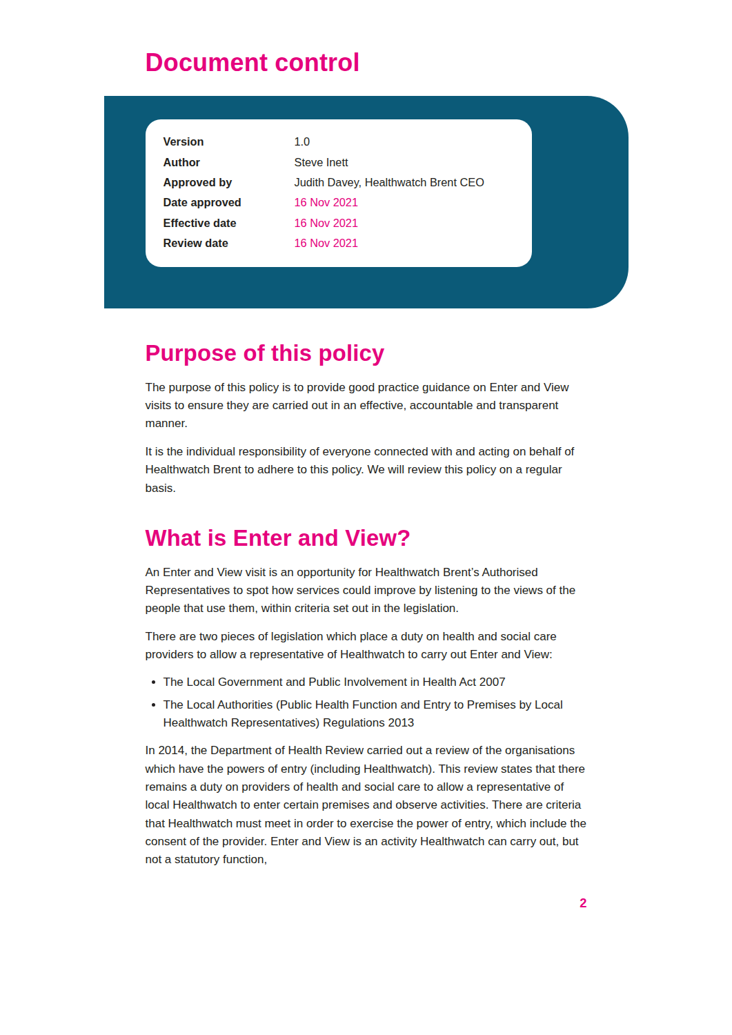Document control
| Version | 1.0 |
| Author | Steve Inett |
| Approved by | Judith Davey, Healthwatch Brent CEO |
| Date approved | 16 Nov 2021 |
| Effective date | 16 Nov 2021 |
| Review date | 16 Nov 2021 |
Purpose of this policy
The purpose of this policy is to provide good practice guidance on Enter and View visits to ensure they are carried out in an effective, accountable and transparent manner.
It is the individual responsibility of everyone connected with and acting on behalf of Healthwatch Brent to adhere to this policy. We will review this policy on a regular basis.
What is Enter and View?
An Enter and View visit is an opportunity for Healthwatch Brent’s Authorised Representatives to spot how services could improve by listening to the views of the people that use them, within criteria set out in the legislation.
There are two pieces of legislation which place a duty on health and social care providers to allow a representative of Healthwatch to carry out Enter and View:
The Local Government and Public Involvement in Health Act 2007
The Local Authorities (Public Health Function and Entry to Premises by Local Healthwatch Representatives) Regulations 2013
In 2014, the Department of Health Review carried out a review of the organisations which have the powers of entry (including Healthwatch). This review states that there remains a duty on providers of health and social care to allow a representative of local Healthwatch to enter certain premises and observe activities. There are criteria that Healthwatch must meet in order to exercise the power of entry, which include the consent of the provider. Enter and View is an activity Healthwatch can carry out, but not a statutory function,
2